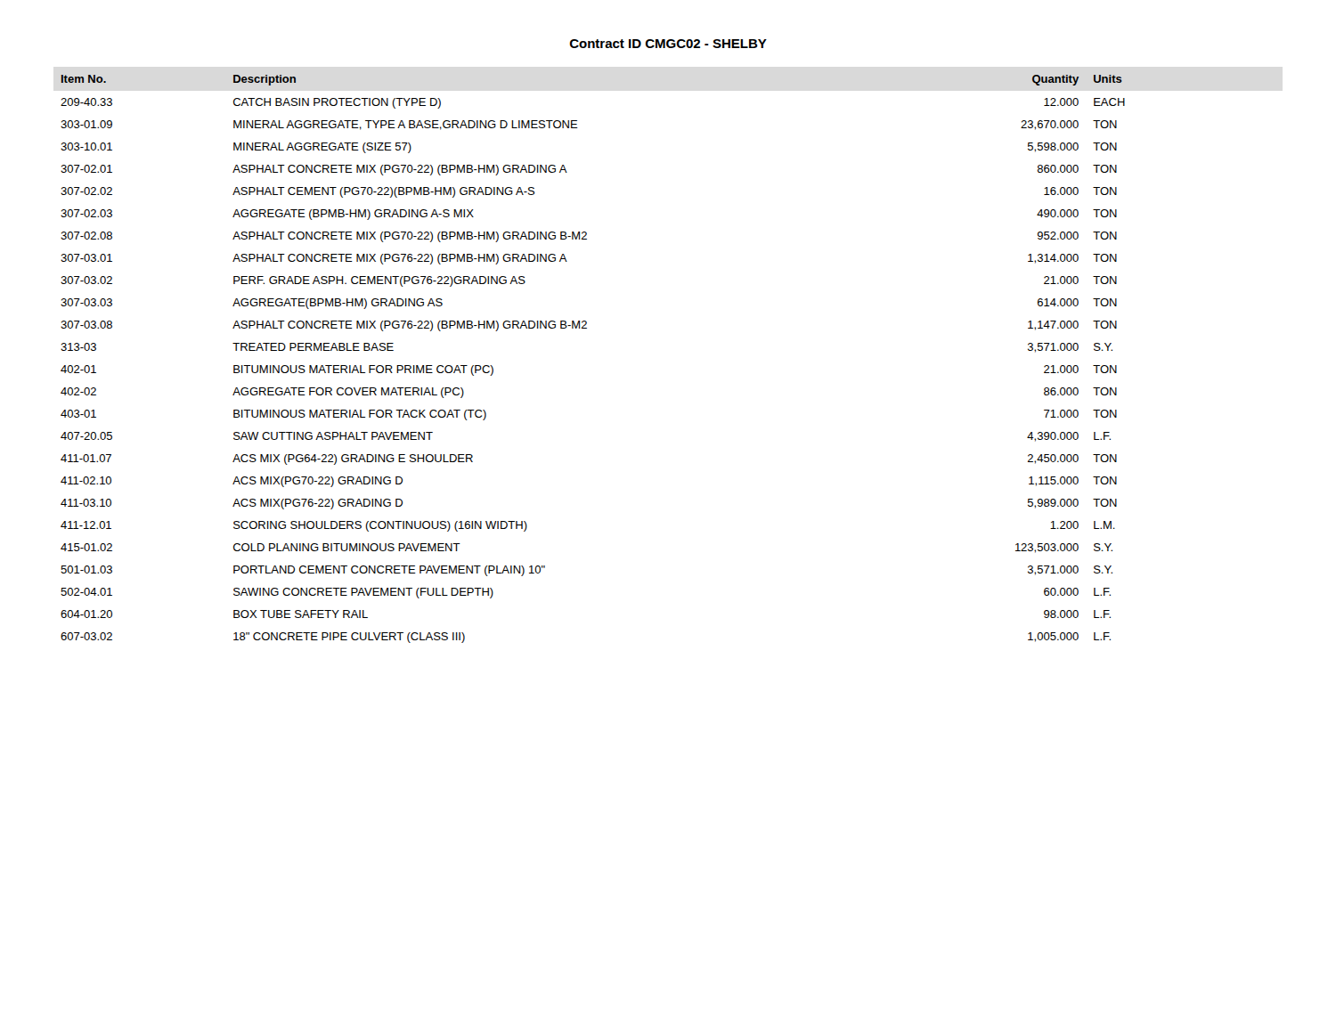Contract ID CMGC02 - SHELBY
| Item No. | Description | Quantity | Units |
| --- | --- | --- | --- |
| 209-40.33 | CATCH BASIN PROTECTION (TYPE D) | 12.000 | EACH |
| 303-01.09 | MINERAL AGGREGATE, TYPE A BASE,GRADING D LIMESTONE | 23,670.000 | TON |
| 303-10.01 | MINERAL AGGREGATE (SIZE 57) | 5,598.000 | TON |
| 307-02.01 | ASPHALT CONCRETE MIX (PG70-22) (BPMB-HM) GRADING A | 860.000 | TON |
| 307-02.02 | ASPHALT CEMENT (PG70-22)(BPMB-HM) GRADING A-S | 16.000 | TON |
| 307-02.03 | AGGREGATE (BPMB-HM) GRADING A-S MIX | 490.000 | TON |
| 307-02.08 | ASPHALT CONCRETE MIX (PG70-22) (BPMB-HM) GRADING B-M2 | 952.000 | TON |
| 307-03.01 | ASPHALT CONCRETE MIX (PG76-22) (BPMB-HM) GRADING A | 1,314.000 | TON |
| 307-03.02 | PERF. GRADE ASPH. CEMENT(PG76-22)GRADING AS | 21.000 | TON |
| 307-03.03 | AGGREGATE(BPMB-HM) GRADING AS | 614.000 | TON |
| 307-03.08 | ASPHALT CONCRETE MIX (PG76-22) (BPMB-HM) GRADING B-M2 | 1,147.000 | TON |
| 313-03 | TREATED PERMEABLE BASE | 3,571.000 | S.Y. |
| 402-01 | BITUMINOUS MATERIAL FOR PRIME COAT (PC) | 21.000 | TON |
| 402-02 | AGGREGATE FOR COVER MATERIAL (PC) | 86.000 | TON |
| 403-01 | BITUMINOUS MATERIAL FOR TACK COAT (TC) | 71.000 | TON |
| 407-20.05 | SAW CUTTING ASPHALT PAVEMENT | 4,390.000 | L.F. |
| 411-01.07 | ACS MIX (PG64-22) GRADING E SHOULDER | 2,450.000 | TON |
| 411-02.10 | ACS MIX(PG70-22) GRADING D | 1,115.000 | TON |
| 411-03.10 | ACS MIX(PG76-22) GRADING D | 5,989.000 | TON |
| 411-12.01 | SCORING SHOULDERS (CONTINUOUS) (16IN WIDTH) | 1.200 | L.M. |
| 415-01.02 | COLD PLANING BITUMINOUS PAVEMENT | 123,503.000 | S.Y. |
| 501-01.03 | PORTLAND CEMENT CONCRETE PAVEMENT (PLAIN) 10" | 3,571.000 | S.Y. |
| 502-04.01 | SAWING CONCRETE PAVEMENT (FULL DEPTH) | 60.000 | L.F. |
| 604-01.20 | BOX TUBE SAFETY RAIL | 98.000 | L.F. |
| 607-03.02 | 18" CONCRETE PIPE CULVERT (CLASS III) | 1,005.000 | L.F. |